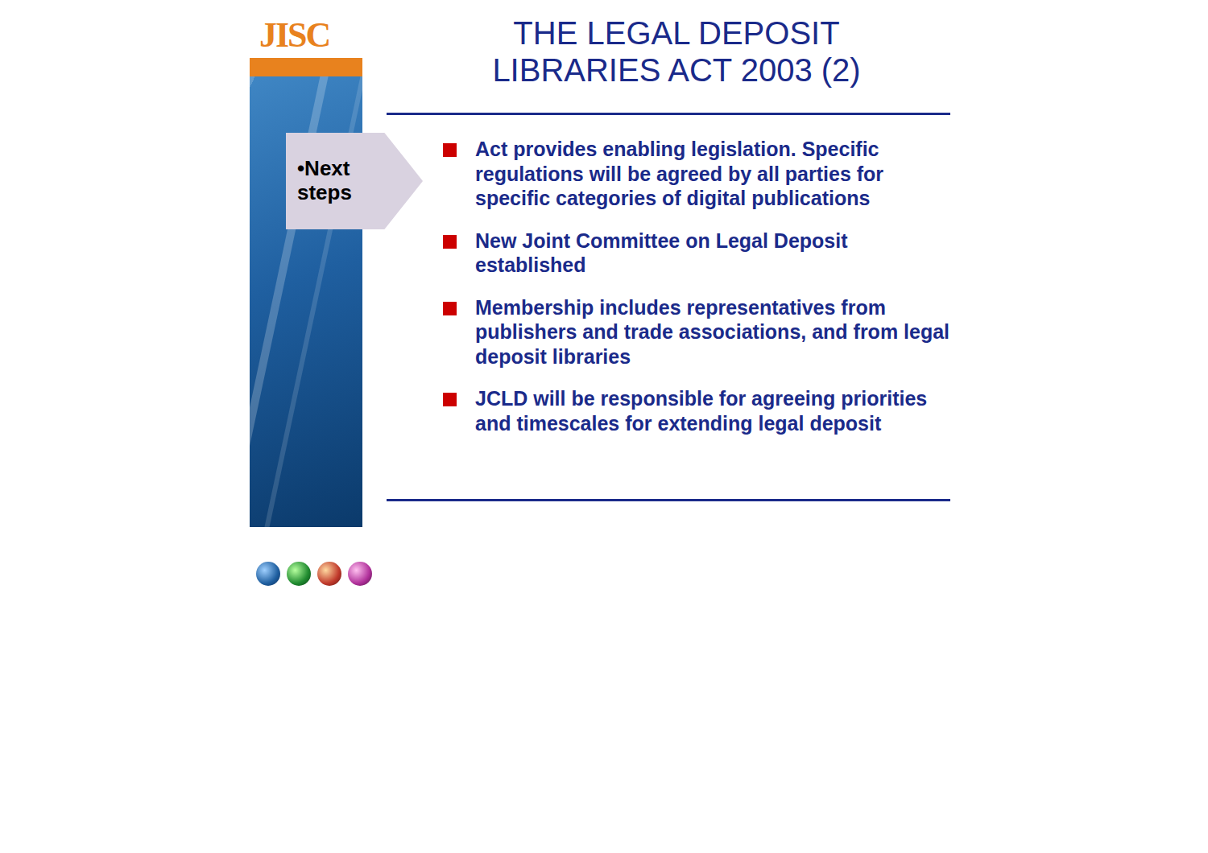JISC
THE LEGAL DEPOSIT
LIBRARIES ACT 2003 (2)
•Next
steps
Act provides enabling legislation. Specific regulations will be agreed by all parties for specific categories of digital publications
New Joint Committee on Legal Deposit established
Membership includes representatives from publishers and trade associations, and from legal deposit libraries
JCLD will be responsible for agreeing priorities and timescales for extending legal deposit